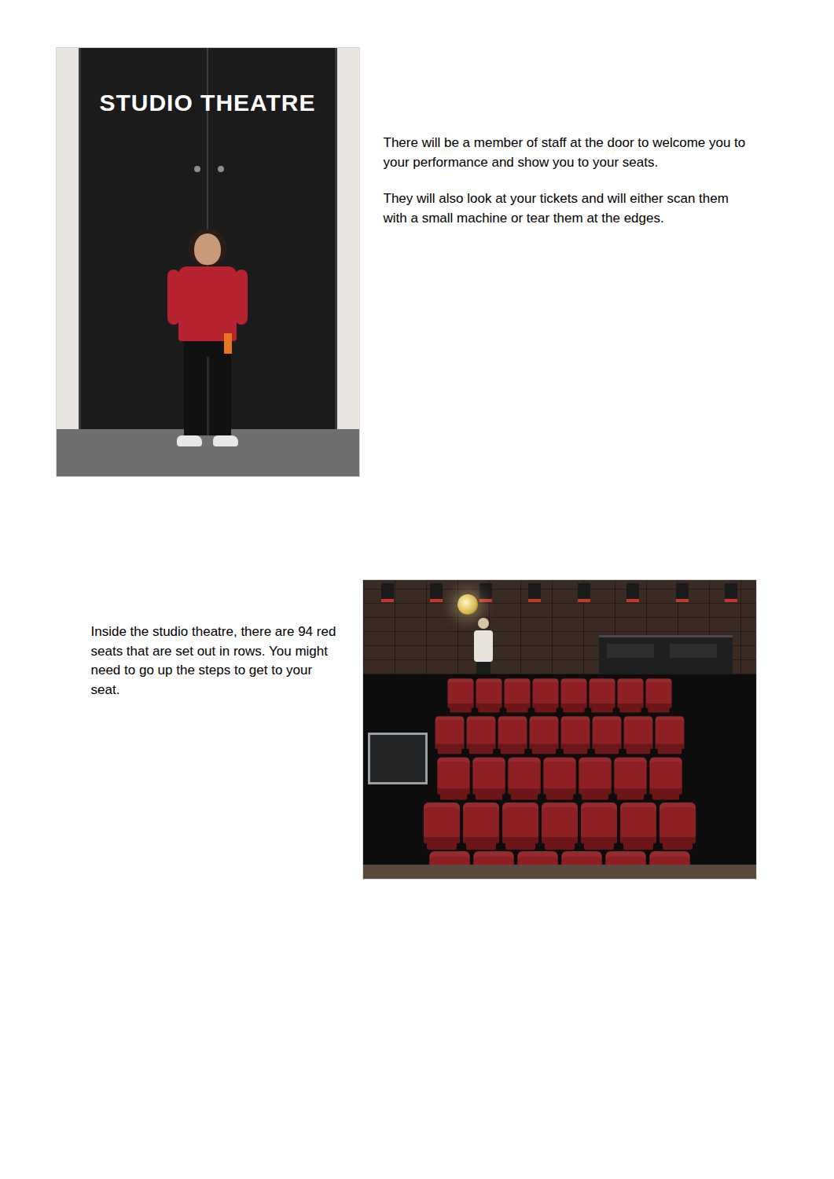STUDIO THEATRE
There will be a member of staff at the door to welcome you to your performance and show you to your seats.
They will also look at your tickets and will either scan them with a small machine or tear them at the edges.
Inside the studio theatre, there are 94 red seats that are set out in rows. You might need to go up the steps to get to your seat.